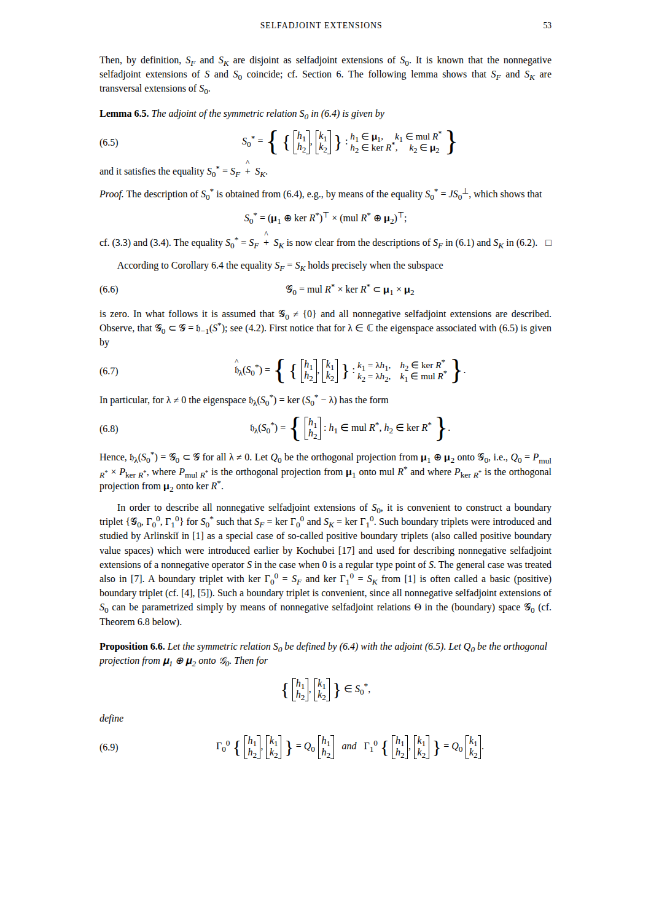SELFADJOINT EXTENSIONS 53
Then, by definition, SF and SK are disjoint as selfadjoint extensions of S0. It is known that the nonnegative selfadjoint extensions of S and S0 coincide; cf. Section 6. The following lemma shows that SF and SK are transversal extensions of S0.
Lemma 6.5. The adjoint of the symmetric relation S0 in (6.4) is given by
(6.5) S0* = { { h1
h2, k1
k2 } : h1 ∈ 𝛍1, k1 ∈ mul R*
h2 ∈ ker R*, k2 ∈ 𝛍2 }
and it satisfies the equality S0* = SF + SK.
Proof. The description of S0* is obtained from (6.4), e.g., by means of the equality S0* = JS0⊥, which shows that
S0* = (𝛍1 ⊕ ker R*)⊤ × (mul R* ⊕ 𝛍2)⊤;
cf. (3.3) and (3.4). The equality S0* = SF + SK is now clear from the descriptions of SF in (6.1) and SK in (6.2). □
According to Corollary 6.4 the equality SF = SK holds precisely when the subspace
(6.6) 𝒢0 = mul R* × ker R* ⊂ 𝛍1 × 𝛍2
is zero. In what follows it is assumed that 𝒢0 ≠ {0} and all nonnegative selfadjoint extensions are described. Observe, that 𝒢0 ⊂ 𝒢 = 𝔥−1(S*); see (4.2). First notice that for λ ∈ ℂ the eigenspace associated with (6.5) is given by
(6.7) ^𝔥λ(S0*) = { { h1
h2, k1
k2 } : k1 = λh1, h2 ∈ ker R*
k2 = λh2, k1 ∈ mul R* }.
In particular, for λ ≠ 0 the eigenspace 𝔥λ(S0*) = ker (S0* − λ) has the form
(6.8) 𝔥λ(S0*) = { h1
h2 : h1 ∈ mul R*, h2 ∈ ker R* }.
Hence, 𝔥λ(S0*) = 𝒢0 ⊂ 𝒢 for all λ ≠ 0. Let Q0 be the orthogonal projection from 𝛍1 ⊕ 𝛍2 onto 𝒢0, i.e., Q0 = Pmul R* × Pker R*, where Pmul R* is the orthogonal projection from 𝛍1 onto mul R* and where Pker R* is the orthogonal projection from 𝛍2 onto ker R*.
In order to describe all nonnegative selfadjoint extensions of S0, it is convenient to construct a boundary triplet {𝒢0, Γ00, Γ10} for S0* such that SF = ker Γ00 and SK = ker Γ10. Such boundary triplets were introduced and studied by Arlinskiĭ in [1] as a special case of so-called positive boundary triplets (also called positive boundary value spaces) which were introduced earlier by Kochubei [17] and used for describing nonnegative selfadjoint extensions of a nonnegative operator S in the case when 0 is a regular type point of S. The general case was treated also in [7]. A boundary triplet with ker Γ00 = SF and ker Γ10 = SK from [1] is often called a basic (positive) boundary triplet (cf. [4], [5]). Such a boundary triplet is convenient, since all nonnegative selfadjoint extensions of S0 can be parametrized simply by means of nonnegative selfadjoint relations Θ in the (boundary) space 𝒢0 (cf. Theorem 6.8 below).
Proposition 6.6. Let the symmetric relation S0 be defined by (6.4) with the adjoint (6.5). Let Q0 be the orthogonal projection from 𝛍1 ⊕ 𝛍2 onto 𝒢0. Then for
{ h1
h2, k1
k2 } ∈ S0*,
define
(6.9) Γ00 { h1
h2, k1
k2 } = Q0 h1
h2 and Γ10 { h1
h2, k1
k2 } = Q0 k1
k2.